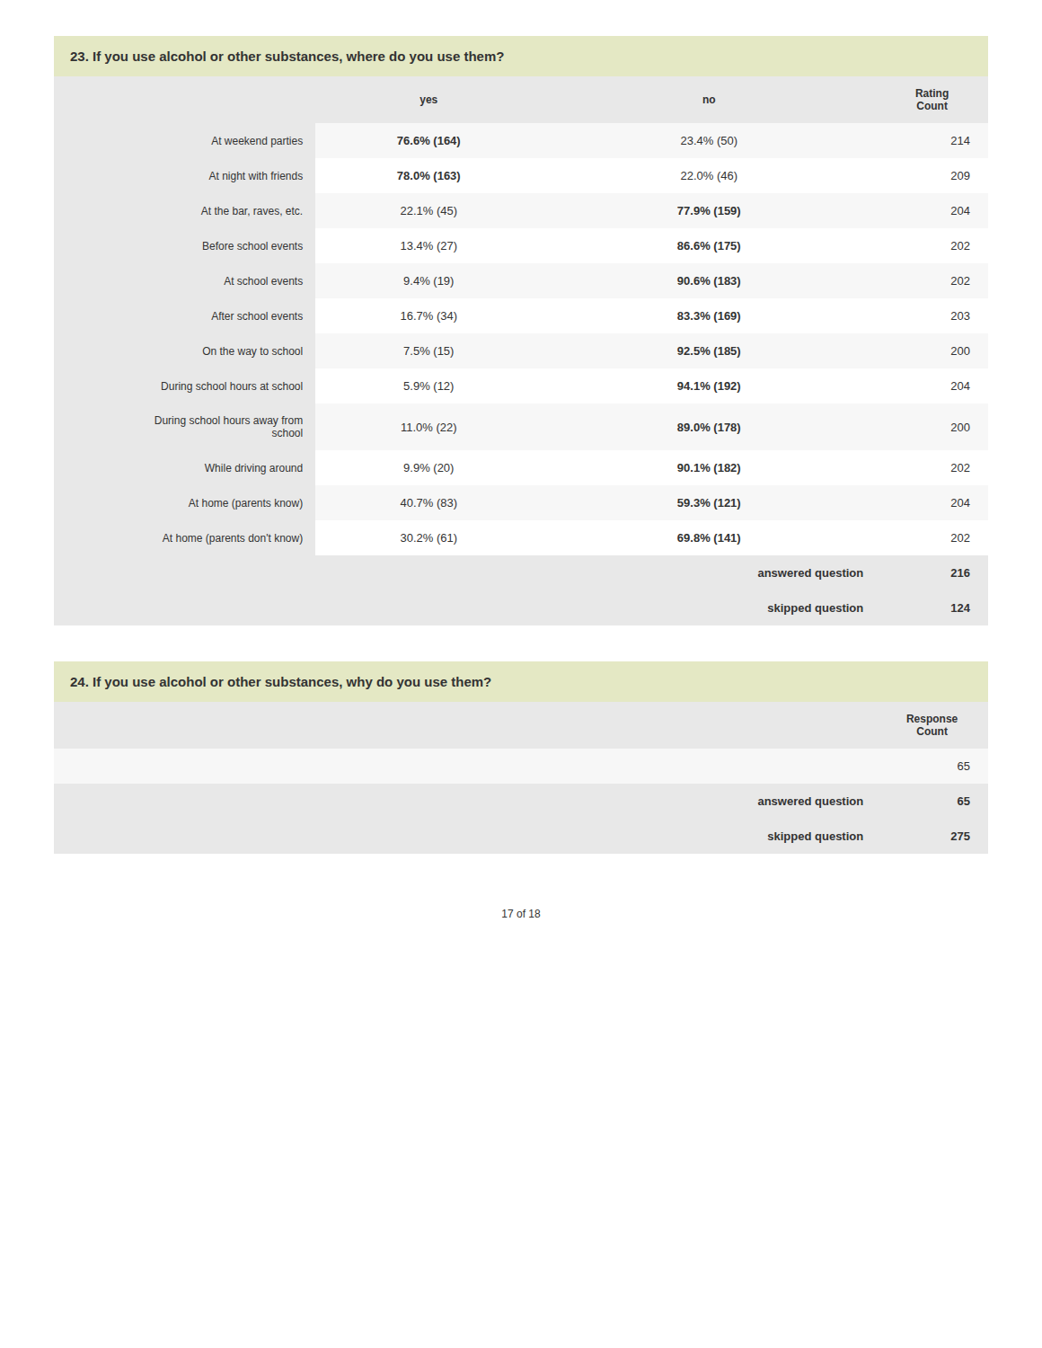23. If you use alcohol or other substances, where do you use them?
| | yes | no | Rating Count |
| --- | --- | --- | --- |
| At weekend parties | 76.6% (164) | 23.4% (50) | 214 |
| At night with friends | 78.0% (163) | 22.0% (46) | 209 |
| At the bar, raves, etc. | 22.1% (45) | 77.9% (159) | 204 |
| Before school events | 13.4% (27) | 86.6% (175) | 202 |
| At school events | 9.4% (19) | 90.6% (183) | 202 |
| After school events | 16.7% (34) | 83.3% (169) | 203 |
| On the way to school | 7.5% (15) | 92.5% (185) | 200 |
| During school hours at school | 5.9% (12) | 94.1% (192) | 204 |
| During school hours away from school | 11.0% (22) | 89.0% (178) | 200 |
| While driving around | 9.9% (20) | 90.1% (182) | 202 |
| At home (parents know) | 40.7% (83) | 59.3% (121) | 204 |
| At home (parents don't know) | 30.2% (61) | 69.8% (141) | 202 |
| | | answered question | 216 |
| | | skipped question | 124 |
24. If you use alcohol or other substances, why do you use them?
| | Response Count |
| --- | --- |
| | 65 |
| answered question | 65 |
| skipped question | 275 |
17 of 18